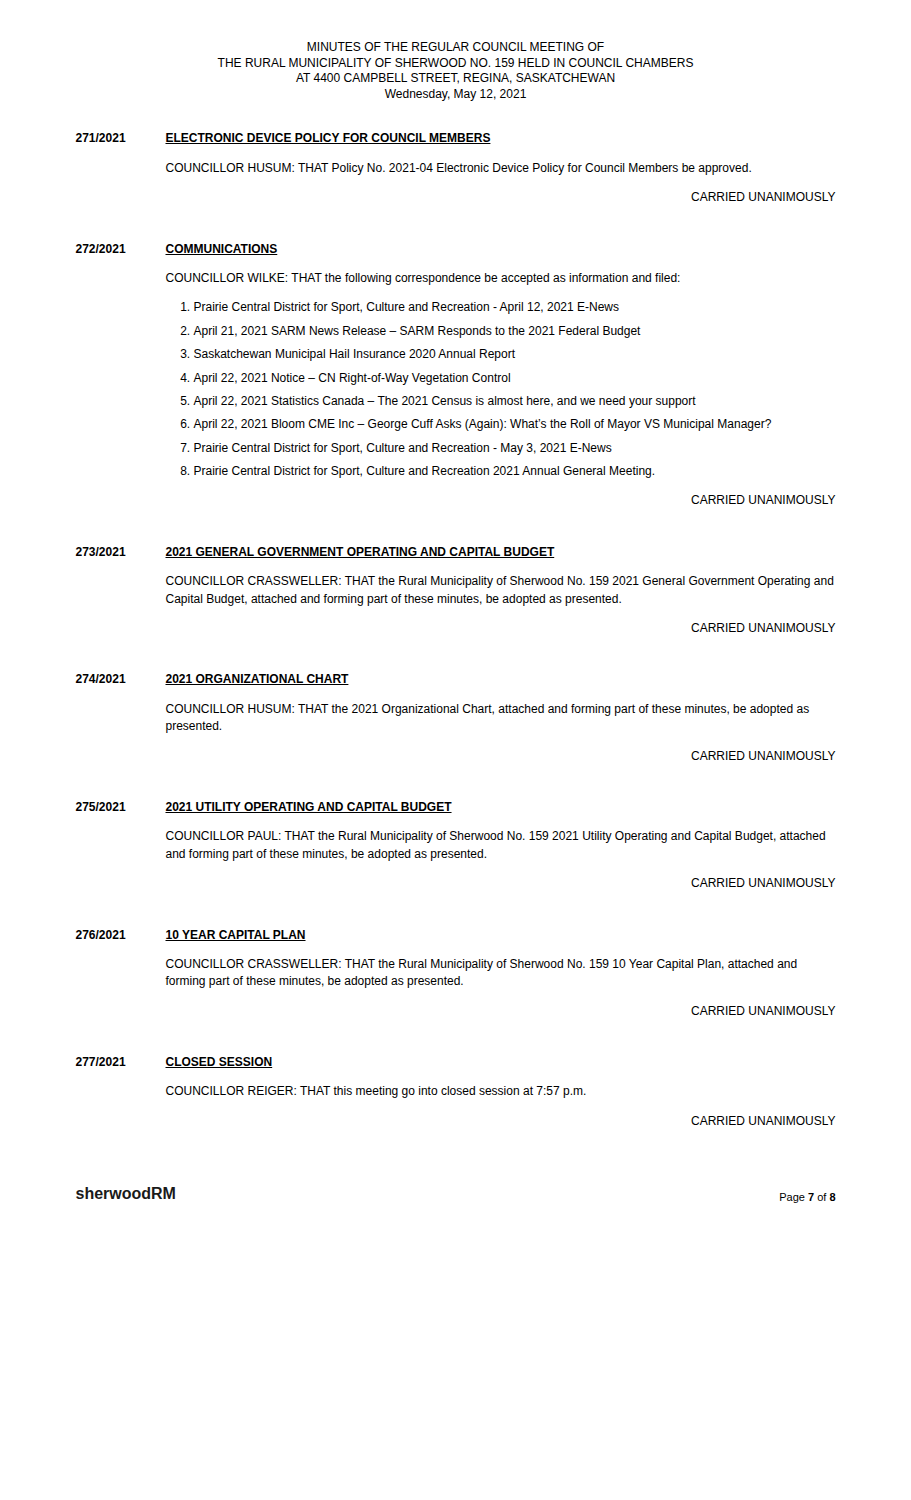MINUTES OF THE REGULAR COUNCIL MEETING OF
THE RURAL MUNICIPALITY OF SHERWOOD NO. 159 HELD IN COUNCIL CHAMBERS
AT 4400 CAMPBELL STREET, REGINA, SASKATCHEWAN
Wednesday, May 12, 2021
271/2021
ELECTRONIC DEVICE POLICY FOR COUNCIL MEMBERS
COUNCILLOR HUSUM: THAT Policy No. 2021-04 Electronic Device Policy for Council Members be approved.
CARRIED UNANIMOUSLY
272/2021
COMMUNICATIONS
COUNCILLOR WILKE: THAT the following correspondence be accepted as information and filed:
Prairie Central District for Sport, Culture and Recreation - April 12, 2021 E-News
April 21, 2021 SARM News Release – SARM Responds to the 2021 Federal Budget
Saskatchewan Municipal Hail Insurance 2020 Annual Report
April 22, 2021 Notice – CN Right-of-Way Vegetation Control
April 22, 2021 Statistics Canada – The 2021 Census is almost here, and we need your support
April 22, 2021 Bloom CME Inc – George Cuff Asks (Again): What’s the Roll of Mayor VS Municipal Manager?
Prairie Central District for Sport, Culture and Recreation - May 3, 2021 E-News
Prairie Central District for Sport, Culture and Recreation 2021 Annual General Meeting.
CARRIED UNANIMOUSLY
273/2021
2021 GENERAL GOVERNMENT OPERATING AND CAPITAL BUDGET
COUNCILLOR CRASSWELLER: THAT the Rural Municipality of Sherwood No. 159 2021 General Government Operating and Capital Budget, attached and forming part of these minutes, be adopted as presented.
CARRIED UNANIMOUSLY
274/2021
2021 ORGANIZATIONAL CHART
COUNCILLOR HUSUM: THAT the 2021 Organizational Chart, attached and forming part of these minutes, be adopted as presented.
CARRIED UNANIMOUSLY
275/2021
2021 UTILITY OPERATING AND CAPITAL BUDGET
COUNCILLOR PAUL: THAT the Rural Municipality of Sherwood No. 159 2021 Utility Operating and Capital Budget, attached and forming part of these minutes, be adopted as presented.
CARRIED UNANIMOUSLY
276/2021
10 YEAR CAPITAL PLAN
COUNCILLOR CRASSWELLER: THAT the Rural Municipality of Sherwood No. 159 10 Year Capital Plan, attached and forming part of these minutes, be adopted as presented.
CARRIED UNANIMOUSLY
277/2021
CLOSED SESSION
COUNCILLOR REIGER: THAT this meeting go into closed session at 7:57 p.m.
CARRIED UNANIMOUSLY
sherwood RM
Page 7 of 8